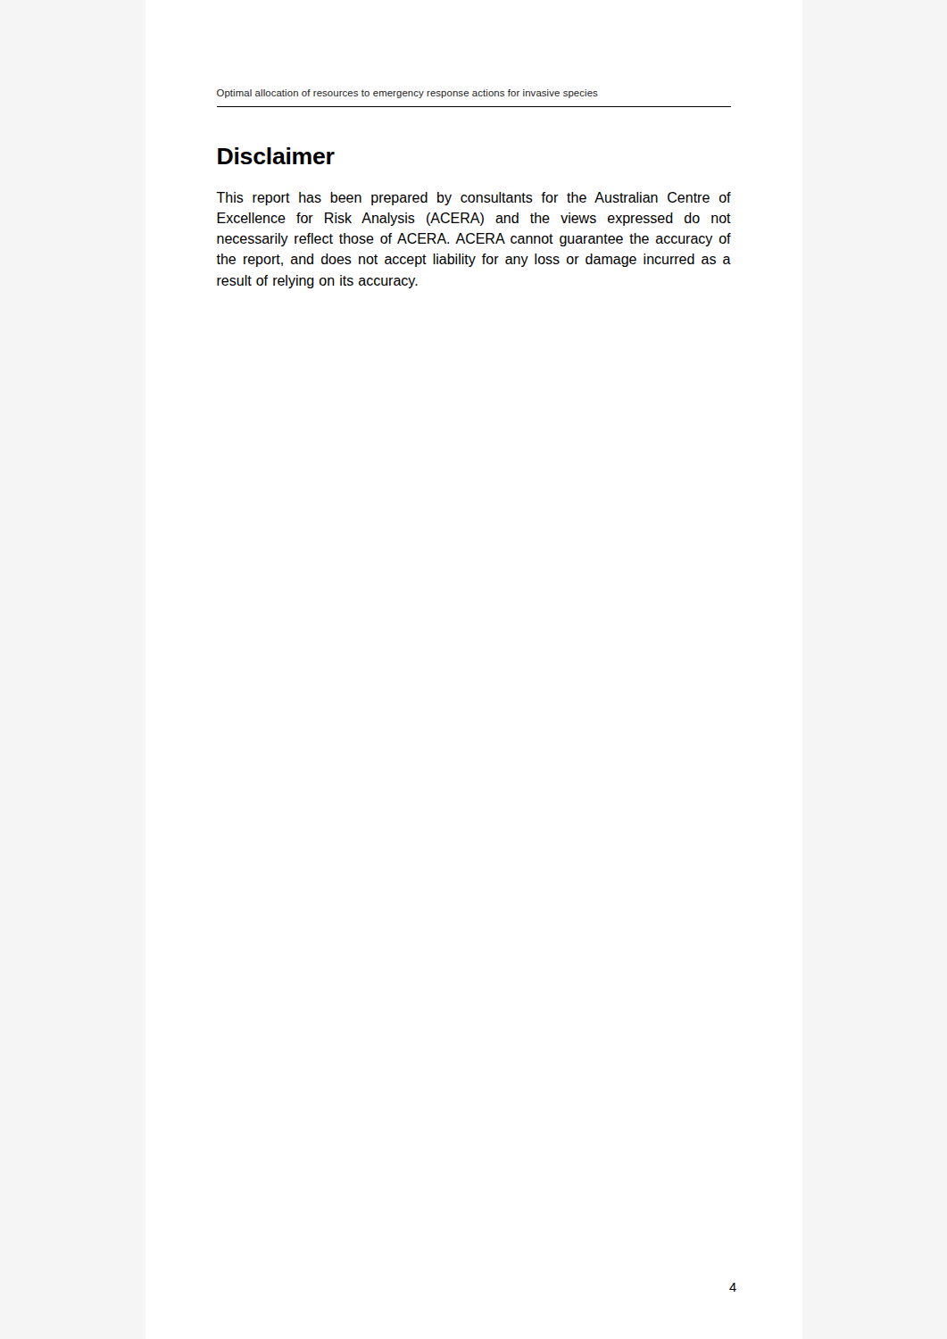Optimal allocation of resources to emergency response actions for invasive species
Disclaimer
This report has been prepared by consultants for the Australian Centre of Excellence for Risk Analysis (ACERA) and the views expressed do not necessarily reflect those of ACERA. ACERA cannot guarantee the accuracy of the report, and does not accept liability for any loss or damage incurred as a result of relying on its accuracy.
4